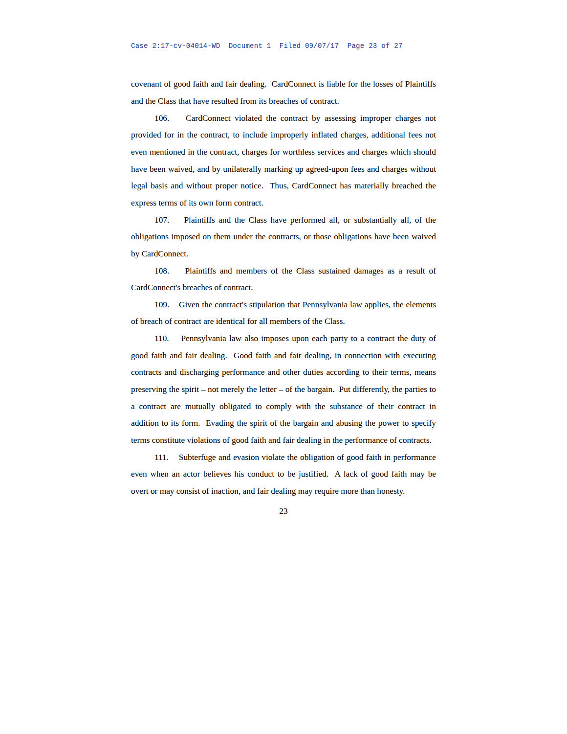Case 2:17-cv-04014-WD Document 1 Filed 09/07/17 Page 23 of 27
covenant of good faith and fair dealing. CardConnect is liable for the losses of Plaintiffs and the Class that have resulted from its breaches of contract.
106. CardConnect violated the contract by assessing improper charges not provided for in the contract, to include improperly inflated charges, additional fees not even mentioned in the contract, charges for worthless services and charges which should have been waived, and by unilaterally marking up agreed-upon fees and charges without legal basis and without proper notice. Thus, CardConnect has materially breached the express terms of its own form contract.
107. Plaintiffs and the Class have performed all, or substantially all, of the obligations imposed on them under the contracts, or those obligations have been waived by CardConnect.
108. Plaintiffs and members of the Class sustained damages as a result of CardConnect's breaches of contract.
109. Given the contract's stipulation that Pennsylvania law applies, the elements of breach of contract are identical for all members of the Class.
110. Pennsylvania law also imposes upon each party to a contract the duty of good faith and fair dealing. Good faith and fair dealing, in connection with executing contracts and discharging performance and other duties according to their terms, means preserving the spirit – not merely the letter – of the bargain. Put differently, the parties to a contract are mutually obligated to comply with the substance of their contract in addition to its form. Evading the spirit of the bargain and abusing the power to specify terms constitute violations of good faith and fair dealing in the performance of contracts.
111. Subterfuge and evasion violate the obligation of good faith in performance even when an actor believes his conduct to be justified. A lack of good faith may be overt or may consist of inaction, and fair dealing may require more than honesty.
23